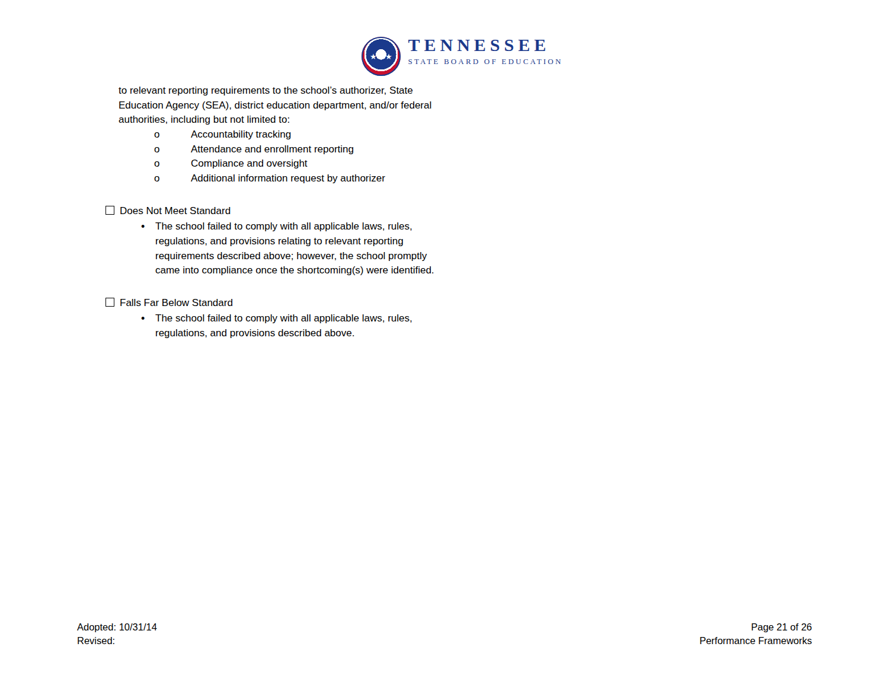TENNESSEE
STATE BOARD OF EDUCATION
to relevant reporting requirements to the school’s authorizer, State Education Agency (SEA), district education department, and/or federal authorities, including but not limited to:
o Accountability tracking
o Attendance and enrollment reporting
o Compliance and oversight
o Additional information request by authorizer
Does Not Meet Standard
The school failed to comply with all applicable laws, rules, regulations, and provisions relating to relevant reporting requirements described above; however, the school promptly came into compliance once the shortcoming(s) were identified.
Falls Far Below Standard
The school failed to comply with all applicable laws, rules, regulations, and provisions described above.
Adopted: 10/31/14
Revised:
Page 21 of 26
Performance Frameworks